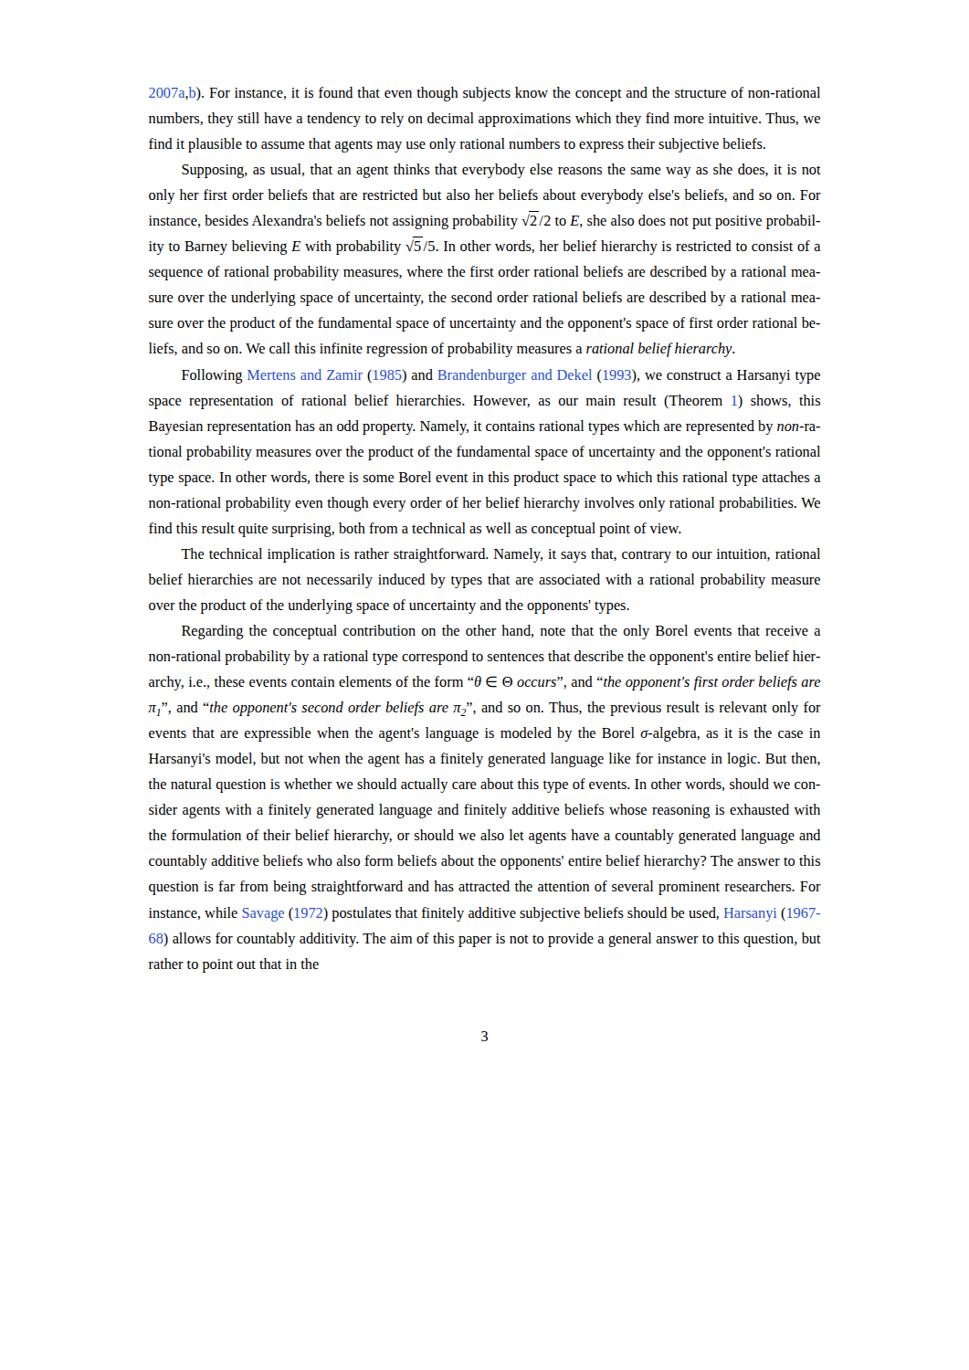2007a,b). For instance, it is found that even though subjects know the concept and the structure of non-rational numbers, they still have a tendency to rely on decimal approximations which they find more intuitive. Thus, we find it plausible to assume that agents may use only rational numbers to express their subjective beliefs.
Supposing, as usual, that an agent thinks that everybody else reasons the same way as she does, it is not only her first order beliefs that are restricted but also her beliefs about everybody else's beliefs, and so on. For instance, besides Alexandra's beliefs not assigning probability √2/2 to E, she also does not put positive probability to Barney believing E with probability √5/5. In other words, her belief hierarchy is restricted to consist of a sequence of rational probability measures, where the first order rational beliefs are described by a rational measure over the underlying space of uncertainty, the second order rational beliefs are described by a rational measure over the product of the fundamental space of uncertainty and the opponent's space of first order rational beliefs, and so on. We call this infinite regression of probability measures a rational belief hierarchy.
Following Mertens and Zamir (1985) and Brandenburger and Dekel (1993), we construct a Harsanyi type space representation of rational belief hierarchies. However, as our main result (Theorem 1) shows, this Bayesian representation has an odd property. Namely, it contains rational types which are represented by non-rational probability measures over the product of the fundamental space of uncertainty and the opponent's rational type space. In other words, there is some Borel event in this product space to which this rational type attaches a non-rational probability even though every order of her belief hierarchy involves only rational probabilities. We find this result quite surprising, both from a technical as well as conceptual point of view.
The technical implication is rather straightforward. Namely, it says that, contrary to our intuition, rational belief hierarchies are not necessarily induced by types that are associated with a rational probability measure over the product of the underlying space of uncertainty and the opponents' types.
Regarding the conceptual contribution on the other hand, note that the only Borel events that receive a non-rational probability by a rational type correspond to sentences that describe the opponent's entire belief hierarchy, i.e., these events contain elements of the form “θ ∈ Θ occurs”, and “the opponent's first order beliefs are π1”, and “the opponent's second order beliefs are π2”, and so on. Thus, the previous result is relevant only for events that are expressible when the agent's language is modeled by the Borel σ-algebra, as it is the case in Harsanyi's model, but not when the agent has a finitely generated language like for instance in logic. But then, the natural question is whether we should actually care about this type of events. In other words, should we consider agents with a finitely generated language and finitely additive beliefs whose reasoning is exhausted with the formulation of their belief hierarchy, or should we also let agents have a countably generated language and countably additive beliefs who also form beliefs about the opponents' entire belief hierarchy? The answer to this question is far from being straightforward and has attracted the attention of several prominent researchers. For instance, while Savage (1972) postulates that finitely additive subjective beliefs should be used, Harsanyi (1967-68) allows for countably additivity. The aim of this paper is not to provide a general answer to this question, but rather to point out that in the
3